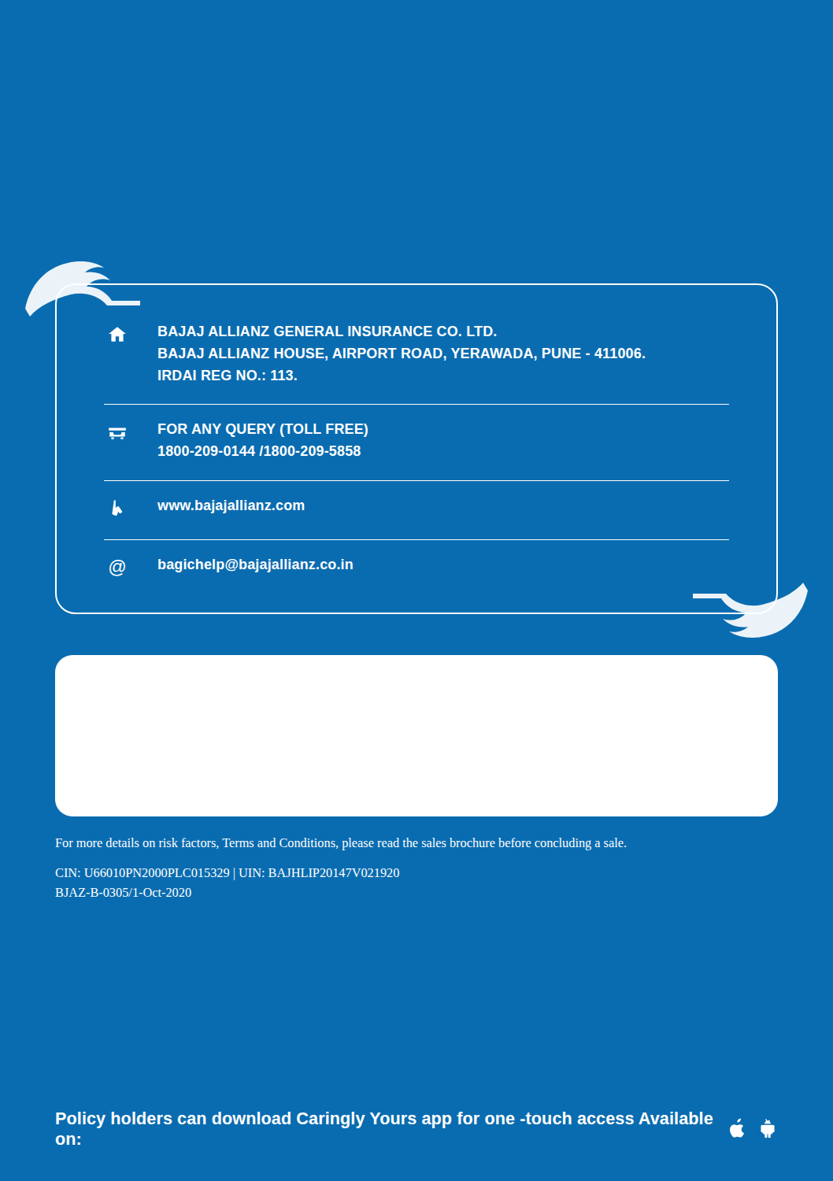Bajaj Allianz General Insurance Co. Ltd.
Bajaj Allianz House, Airport Road, Yerawada, Pune - 411006.
IRDAI Reg No.: 113.
For any query (Toll Free)
1800-209-0144 /1800-209-5858
www.bajajallianz.com
@
bagichelp@bajajallianz.co.in
For more details on risk factors, Terms and Conditions, please read the sales brochure before concluding a sale.
CIN: U66010PN2000PLC015329 | UIN: BAJHLIP20147V021920
BJAZ-B-0305/1-Oct-2020
Policy holders can download Caringly Yours app for one -touch access Available on: